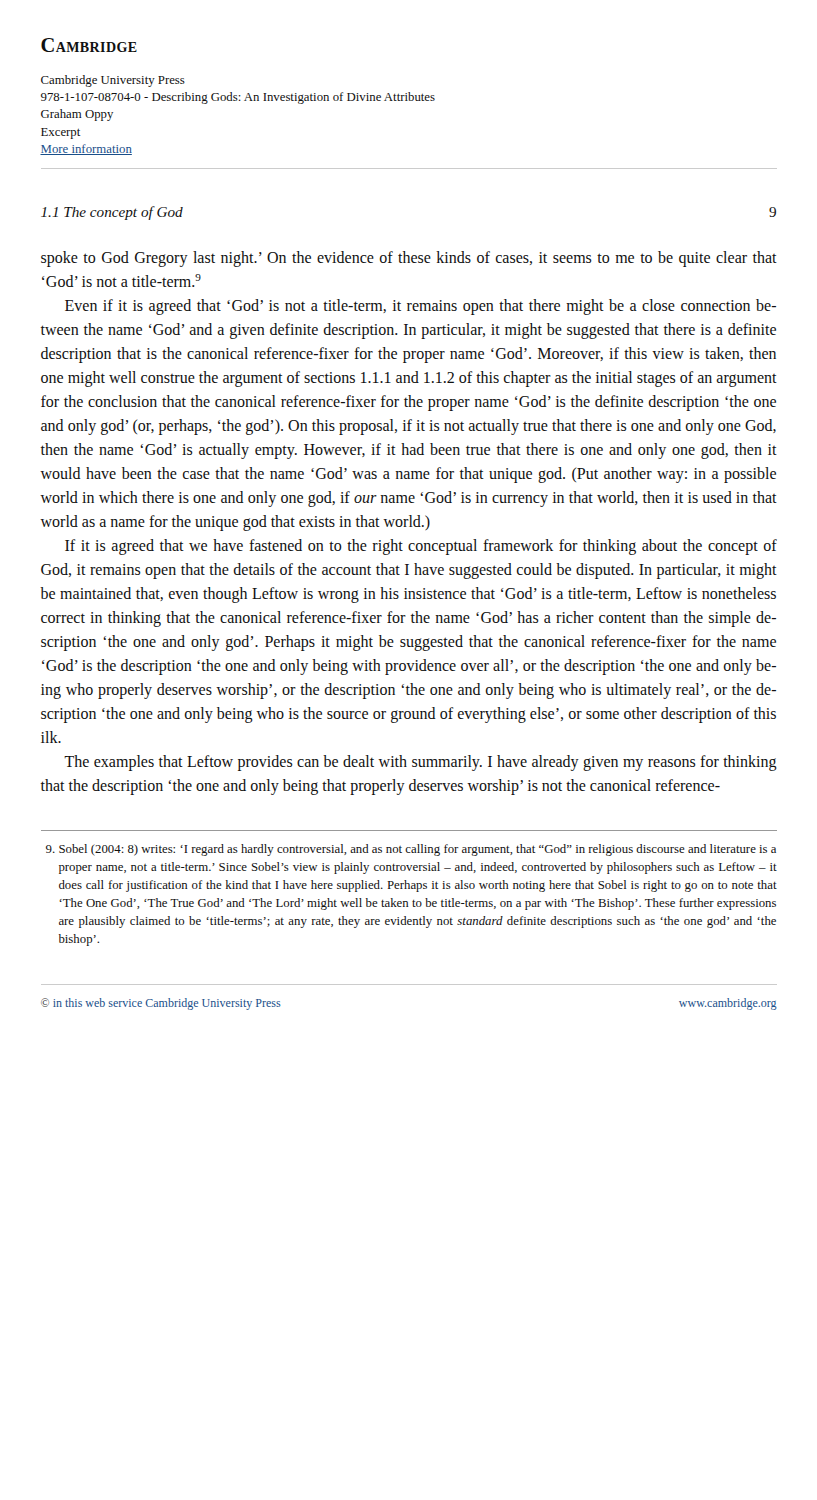Cambridge
Cambridge University Press
978-1-107-08704-0 - Describing Gods: An Investigation of Divine Attributes
Graham Oppy
Excerpt
More information
1.1 The concept of God 9
spoke to God Gregory last night.’ On the evidence of these kinds of cases, it seems to me to be quite clear that ‘God’ is not a title-term.9
Even if it is agreed that ‘God’ is not a title-term, it remains open that there might be a close connection between the name ‘God’ and a given definite description. In particular, it might be suggested that there is a definite description that is the canonical reference-fixer for the proper name ‘God’. Moreover, if this view is taken, then one might well construe the argument of sections 1.1.1 and 1.1.2 of this chapter as the initial stages of an argument for the conclusion that the canonical reference-fixer for the proper name ‘God’ is the definite description ‘the one and only god’ (or, perhaps, ‘the god’). On this proposal, if it is not actually true that there is one and only one God, then the name ‘God’ is actually empty. However, if it had been true that there is one and only one god, then it would have been the case that the name ‘God’ was a name for that unique god. (Put another way: in a possible world in which there is one and only one god, if our name ‘God’ is in currency in that world, then it is used in that world as a name for the unique god that exists in that world.)
If it is agreed that we have fastened on to the right conceptual framework for thinking about the concept of God, it remains open that the details of the account that I have suggested could be disputed. In particular, it might be maintained that, even though Leftow is wrong in his insistence that ‘God’ is a title-term, Leftow is nonetheless correct in thinking that the canonical reference-fixer for the name ‘God’ has a richer content than the simple description ‘the one and only god’. Perhaps it might be suggested that the canonical reference-fixer for the name ‘God’ is the description ‘the one and only being with providence over all’, or the description ‘the one and only being who properly deserves worship’, or the description ‘the one and only being who is ultimately real’, or the description ‘the one and only being who is the source or ground of everything else’, or some other description of this ilk.
The examples that Leftow provides can be dealt with summarily. I have already given my reasons for thinking that the description ‘the one and only being that properly deserves worship’ is not the canonical reference-
Sobel (2004: 8) writes: ‘I regard as hardly controversial, and as not calling for argument, that “God” in religious discourse and literature is a proper name, not a title-term.’ Since Sobel’s view is plainly controversial – and, indeed, controverted by philosophers such as Leftow – it does call for justification of the kind that I have here supplied. Perhaps it is also worth noting here that Sobel is right to go on to note that ‘The One God’, ‘The True God’ and ‘The Lord’ might well be taken to be title-terms, on a par with ‘The Bishop’. These further expressions are plausibly claimed to be ‘title-terms’; at any rate, they are evidently not standard definite descriptions such as ‘the one god’ and ‘the bishop’.
© in this web service Cambridge University Press www.cambridge.org